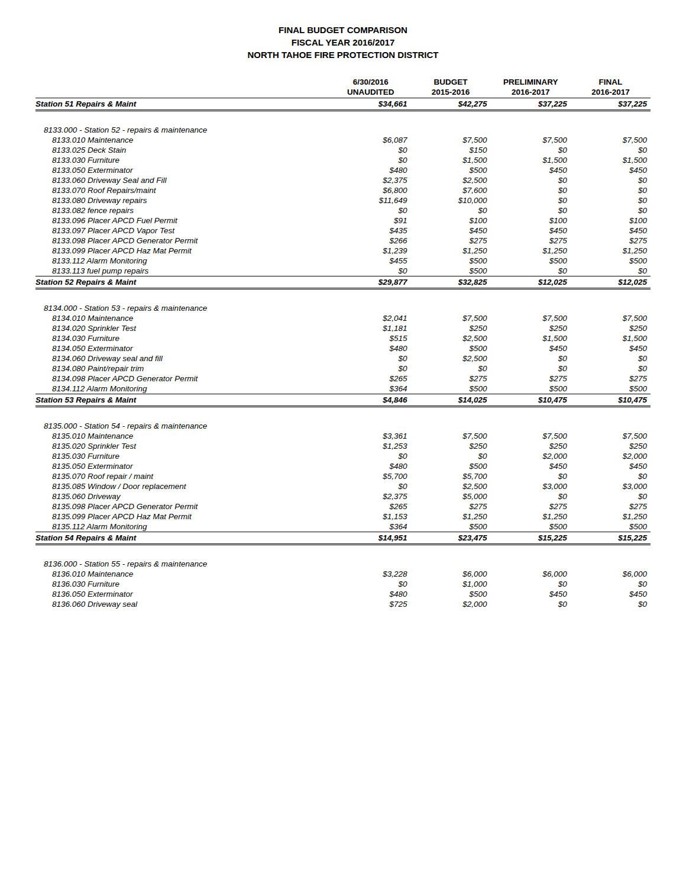FINAL BUDGET COMPARISON
FISCAL YEAR 2016/2017
NORTH TAHOE FIRE PROTECTION DISTRICT
| | 6/30/2016 | BUDGET | PRELIMINARY | FINAL |
| --- | --- | --- | --- | --- |
| | UNAUDITED | 2015-2016 | 2016-2017 | 2016-2017 |
| Station 51 Repairs & Maint | $34,661 | $42,275 | $37,225 | $37,225 |
| 8133.000 - Station 52 - repairs & maintenance |
| 8133.010 Maintenance | $6,087 | $7,500 | $7,500 | $7,500 |
| 8133.025 Deck Stain | $0 | $150 | $0 | $0 |
| 8133.030 Furniture | $0 | $1,500 | $1,500 | $1,500 |
| 8133.050 Exterminator | $480 | $500 | $450 | $450 |
| 8133.060 Driveway Seal and Fill | $2,375 | $2,500 | $0 | $0 |
| 8133.070 Roof Repairs/maint | $6,800 | $7,600 | $0 | $0 |
| 8133.080 Driveway repairs | $11,649 | $10,000 | $0 | $0 |
| 8133.082 fence repairs | $0 | $0 | $0 | $0 |
| 8133.096 Placer APCD Fuel Permit | $91 | $100 | $100 | $100 |
| 8133.097 Placer APCD Vapor Test | $435 | $450 | $450 | $450 |
| 8133.098 Placer APCD Generator Permit | $266 | $275 | $275 | $275 |
| 8133.099 Placer APCD Haz Mat Permit | $1,239 | $1,250 | $1,250 | $1,250 |
| 8133.112 Alarm Monitoring | $455 | $500 | $500 | $500 |
| 8133.113 fuel pump repairs | $0 | $500 | $0 | $0 |
| Station 52 Repairs & Maint | $29,877 | $32,825 | $12,025 | $12,025 |
| 8134.000 - Station 53 - repairs & maintenance |
| 8134.010 Maintenance | $2,041 | $7,500 | $7,500 | $7,500 |
| 8134.020 Sprinkler Test | $1,181 | $250 | $250 | $250 |
| 8134.030 Furniture | $515 | $2,500 | $1,500 | $1,500 |
| 8134.050 Exterminator | $480 | $500 | $450 | $450 |
| 8134.060 Driveway seal and fill | $0 | $2,500 | $0 | $0 |
| 8134.080 Paint/repair trim | $0 | $0 | $0 | $0 |
| 8134.098 Placer APCD Generator Permit | $265 | $275 | $275 | $275 |
| 8134.112 Alarm Monitoring | $364 | $500 | $500 | $500 |
| Station 53 Repairs & Maint | $4,846 | $14,025 | $10,475 | $10,475 |
| 8135.000 - Station 54 - repairs & maintenance |
| 8135.010 Maintenance | $3,361 | $7,500 | $7,500 | $7,500 |
| 8135.020 Sprinkler Test | $1,253 | $250 | $250 | $250 |
| 8135.030 Furniture | $0 | $0 | $2,000 | $2,000 |
| 8135.050 Exterminator | $480 | $500 | $450 | $450 |
| 8135.070 Roof repair / maint | $5,700 | $5,700 | $0 | $0 |
| 8135.085 Window / Door replacement | $0 | $2,500 | $3,000 | $3,000 |
| 8135.060 Driveway | $2,375 | $5,000 | $0 | $0 |
| 8135.098 Placer APCD Generator Permit | $265 | $275 | $275 | $275 |
| 8135.099 Placer APCD Haz Mat Permit | $1,153 | $1,250 | $1,250 | $1,250 |
| 8135.112 Alarm Monitoring | $364 | $500 | $500 | $500 |
| Station 54 Repairs & Maint | $14,951 | $23,475 | $15,225 | $15,225 |
| 8136.000 - Station 55 - repairs & maintenance |
| 8136.010 Maintenance | $3,228 | $6,000 | $6,000 | $6,000 |
| 8136.030 Furniture | $0 | $1,000 | $0 | $0 |
| 8136.050 Exterminator | $480 | $500 | $450 | $450 |
| 8136.060 Driveway seal | $725 | $2,000 | $0 | $0 |